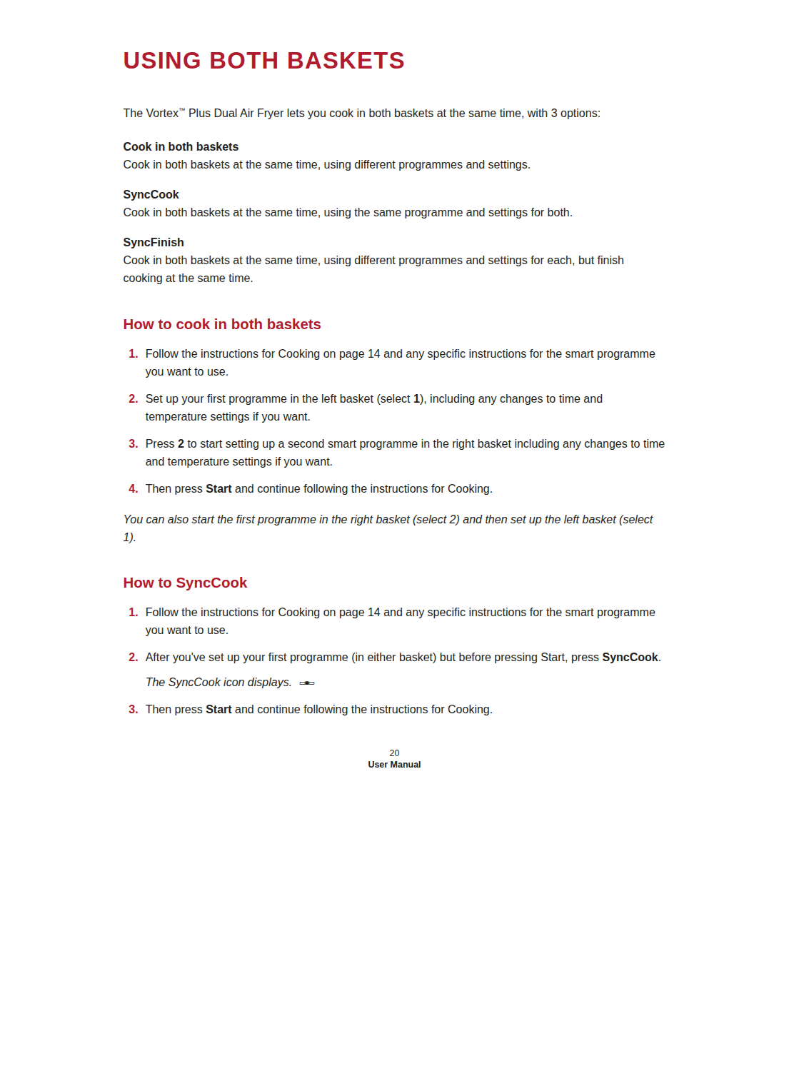Using Both Baskets
The Vortex™ Plus Dual Air Fryer lets you cook in both baskets at the same time, with 3 options:
Cook in both baskets Cook in both baskets at the same time, using different programmes and settings.
SyncCook Cook in both baskets at the same time, using the same programme and settings for both.
SyncFinish Cook in both baskets at the same time, using different programmes and settings for each, but finish cooking at the same time.
How to cook in both baskets
Follow the instructions for Cooking on page 14 and any specific instructions for the smart programme you want to use.
Set up your first programme in the left basket (select 1), including any changes to time and temperature settings if you want.
Press 2 to start setting up a second smart programme in the right basket including any changes to time and temperature settings if you want.
Then press Start and continue following the instructions for Cooking.
You can also start the first programme in the right basket (select 2) and then set up the left basket (select 1).
How to SyncCook
Follow the instructions for Cooking on page 14 and any specific instructions for the smart programme you want to use.
After you've set up your first programme (in either basket) but before pressing Start, press SyncCook.
The SyncCook icon displays. ▭▪▭
Then press Start and continue following the instructions for Cooking.
20 User Manual